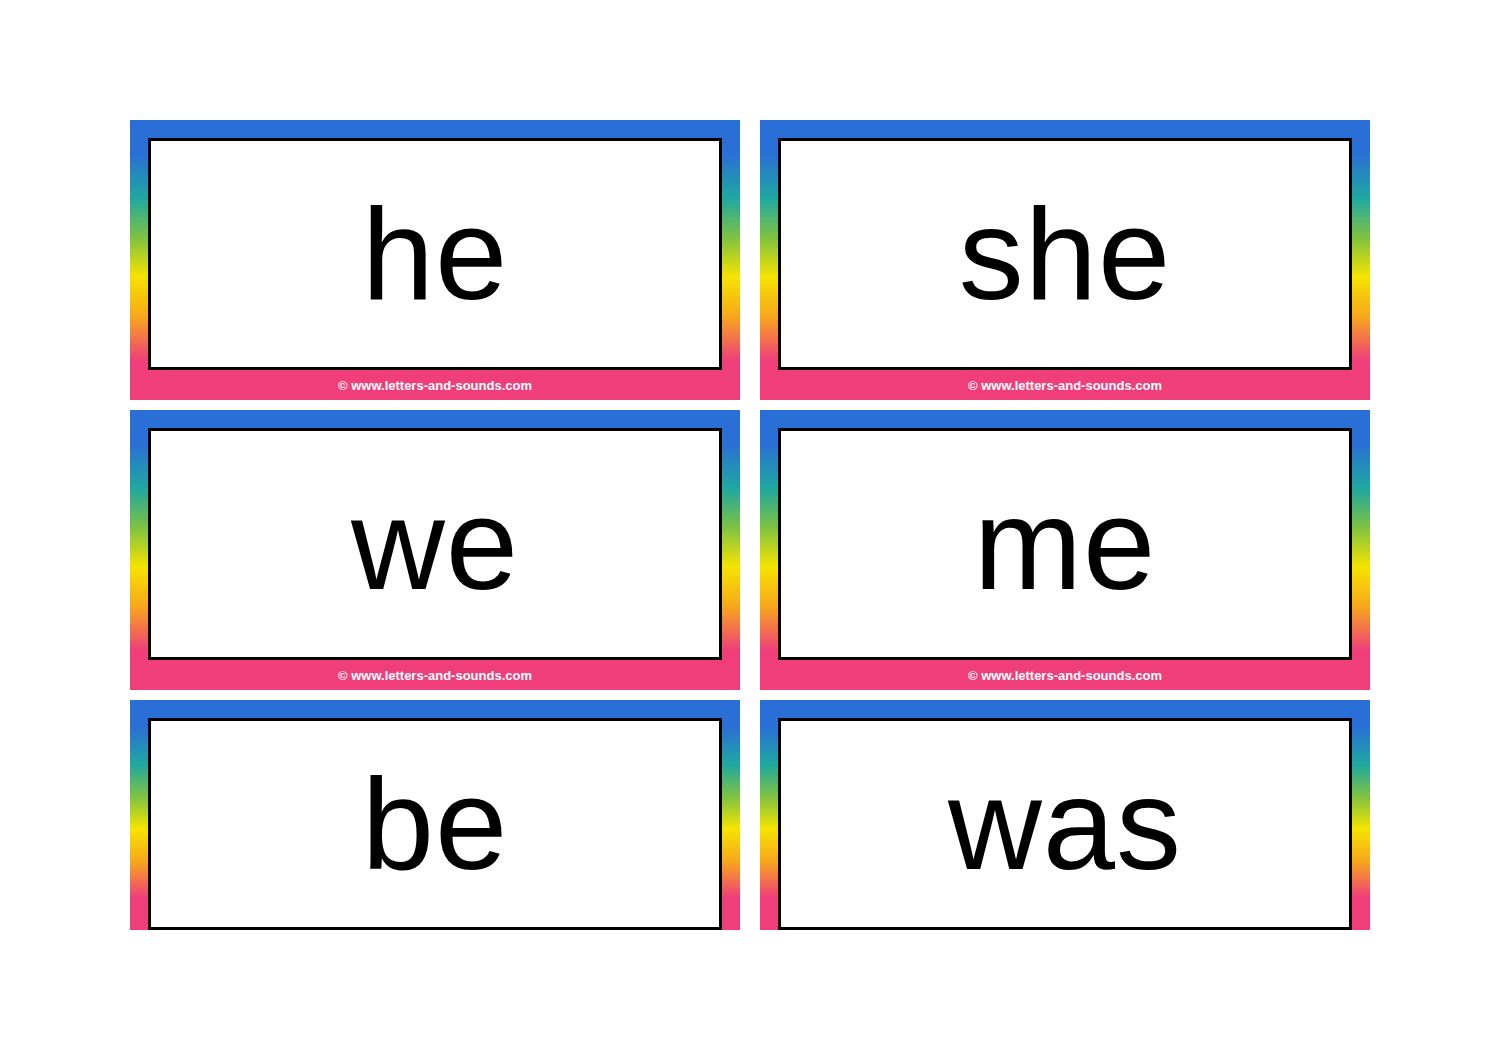he
© www.letters-and-sounds.com
she
© www.letters-and-sounds.com
we
© www.letters-and-sounds.com
me
© www.letters-and-sounds.com
be
was